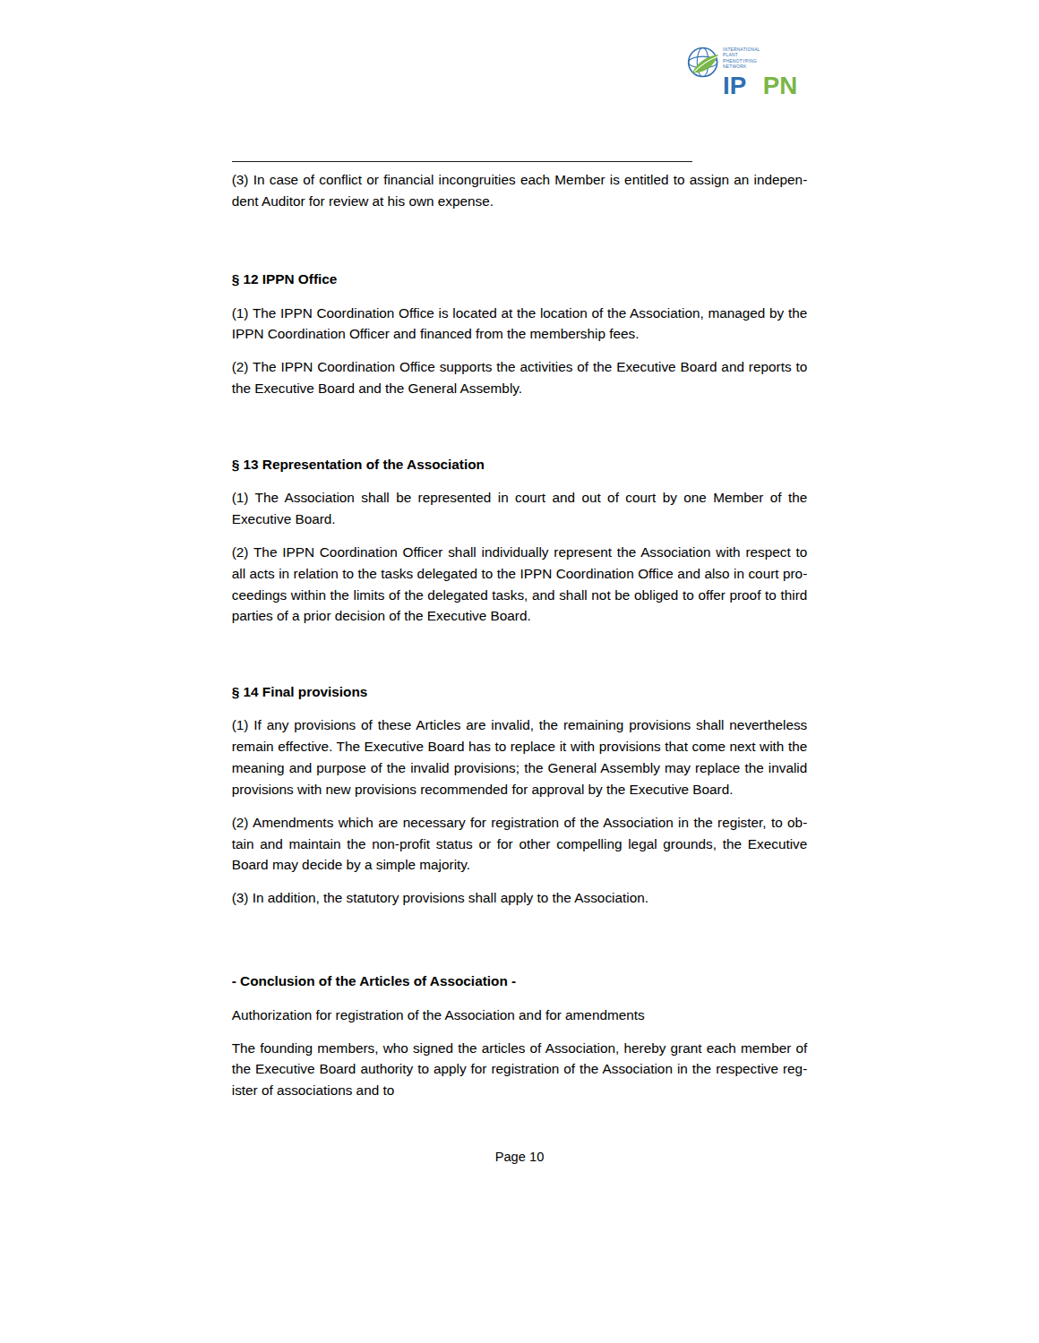INTERNATIONAL PLANT PHENOTYPING NETWORK IP PN
(3) In case of conflict or financial incongruities each Member is entitled to assign an independent Auditor for review at his own expense.
§ 12 IPPN Office
(1) The IPPN Coordination Office is located at the location of the Association, managed by the IPPN Coordination Officer and financed from the membership fees.
(2) The IPPN Coordination Office supports the activities of the Executive Board and reports to the Executive Board and the General Assembly.
§ 13 Representation of the Association
(1) The Association shall be represented in court and out of court by one Member of the Executive Board.
(2) The IPPN Coordination Officer shall individually represent the Association with respect to all acts in relation to the tasks delegated to the IPPN Coordination Office and also in court proceedings within the limits of the delegated tasks, and shall not be obliged to offer proof to third parties of a prior decision of the Executive Board.
§ 14 Final provisions
(1) If any provisions of these Articles are invalid, the remaining provisions shall nevertheless remain effective. The Executive Board has to replace it with provisions that come next with the meaning and purpose of the invalid provisions; the General Assembly may replace the invalid provisions with new provisions recommended for approval by the Executive Board.
(2) Amendments which are necessary for registration of the Association in the register, to obtain and maintain the non-profit status or for other compelling legal grounds, the Executive Board may decide by a simple majority.
(3) In addition, the statutory provisions shall apply to the Association.
- Conclusion of the Articles of Association -
Authorization for registration of the Association and for amendments
The founding members, who signed the articles of Association, hereby grant each member of the Executive Board authority to apply for registration of the Association in the respective register of associations and to
Page 10